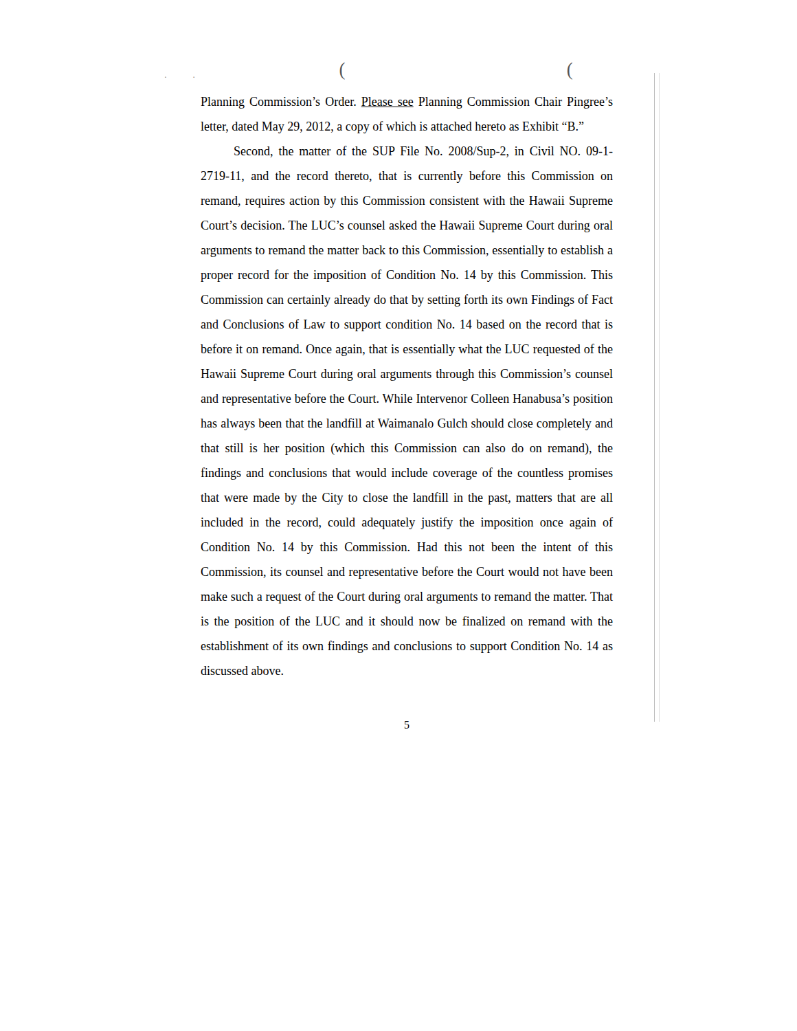. . ( (
Planning Commission’s Order. Please see Planning Commission Chair Pingree’s letter, dated May 29, 2012, a copy of which is attached hereto as Exhibit “B.”
Second, the matter of the SUP File No. 2008/Sup-2, in Civil NO. 09-1-2719-11, and the record thereto, that is currently before this Commission on remand, requires action by this Commission consistent with the Hawaii Supreme Court’s decision. The LUC’s counsel asked the Hawaii Supreme Court during oral arguments to remand the matter back to this Commission, essentially to establish a proper record for the imposition of Condition No. 14 by this Commission. This Commission can certainly already do that by setting forth its own Findings of Fact and Conclusions of Law to support condition No. 14 based on the record that is before it on remand. Once again, that is essentially what the LUC requested of the Hawaii Supreme Court during oral arguments through this Commission’s counsel and representative before the Court. While Intervenor Colleen Hanabusa’s position has always been that the landfill at Waimanalo Gulch should close completely and that still is her position (which this Commission can also do on remand), the findings and conclusions that would include coverage of the countless promises that were made by the City to close the landfill in the past, matters that are all included in the record, could adequately justify the imposition once again of Condition No. 14 by this Commission. Had this not been the intent of this Commission, its counsel and representative before the Court would not have been make such a request of the Court during oral arguments to remand the matter. That is the position of the LUC and it should now be finalized on remand with the establishment of its own findings and conclusions to support Condition No. 14 as discussed above.
5